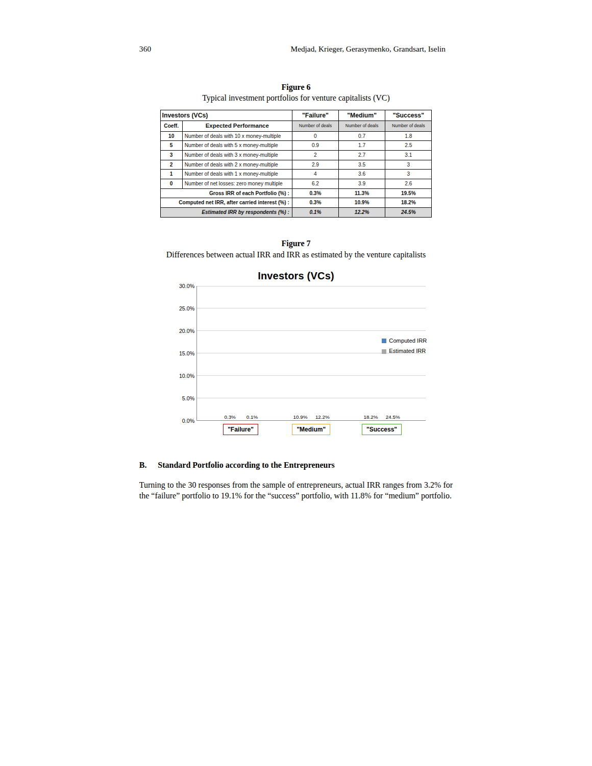360
Medjad, Krieger, Gerasymenko, Grandsart, Iselin
Figure 6 Typical investment portfolios for venture capitalists (VC)
| Investors (VCs) | "Failure" | "Medium" | "Success" |
| Coeff. | Expected Performance | Number of deals | Number of deals | Number of deals |
| 10 | Number of deals with 10 x money-multiple | 0 | 0.7 | 1.8 |
| 5 | Number of deals with 5 x money-multiple | 0.9 | 1.7 | 2.5 |
| 3 | Number of deals with 3 x money-multiple | 2 | 2.7 | 3.1 |
| 2 | Number of deals with 2 x money-multiple | 2.9 | 3.5 | 3 |
| 1 | Number of deals with 1 x money-multiple | 4 | 3.6 | 3 |
| 0 | Number of net losses: zero money multiple | 6.2 | 3.9 | 2.6 |
| Gross IRR of each Portfolio (%) : | 0.3% | 11.3% | 19.5% |
| Computed net IRR, after carried interest (%) : | 0.3% | 10.9% | 18.2% |
| Estimated IRR by respondents (%) : | 0.1% | 12.2% | 24.5% |
Figure 7 Differences between actual IRR and IRR as estimated by the venture capitalists
Investors (VCs)
30.0%
25.0%
20.0%
15.0%
10.0%
5.0%
0.0%
0.3%
0.1%
10.9%
12.2%
18.2%
24.5%
Computed IRR
Estimated IRR
"Failure"
"Medium"
"Success"
B. Standard Portfolio according to the Entrepreneurs
Turning to the 30 responses from the sample of entrepreneurs, actual IRR ranges from 3.2% for the “failure” portfolio to 19.1% for the “success” portfolio, with 11.8% for “medium” portfolio.